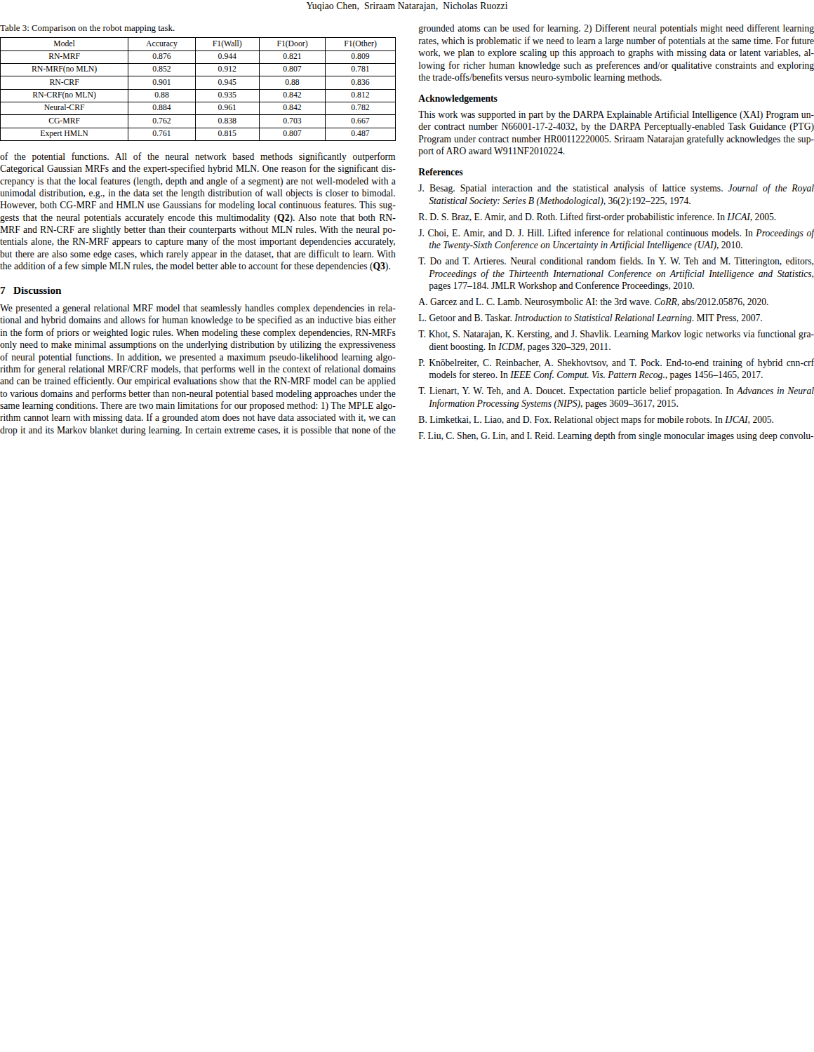Yuqiao Chen, Sriraam Natarajan, Nicholas Ruozzi
Table 3: Comparison on the robot mapping task.
| Model | Accuracy | F1(Wall) | F1(Door) | F1(Other) |
| --- | --- | --- | --- | --- |
| RN-MRF | 0.876 | 0.944 | 0.821 | 0.809 |
| RN-MRF(no MLN) | 0.852 | 0.912 | 0.807 | 0.781 |
| RN-CRF | 0.901 | 0.945 | 0.88 | 0.836 |
| RN-CRF(no MLN) | 0.88 | 0.935 | 0.842 | 0.812 |
| Neural-CRF | 0.884 | 0.961 | 0.842 | 0.782 |
| CG-MRF | 0.762 | 0.838 | 0.703 | 0.667 |
| Expert HMLN | 0.761 | 0.815 | 0.807 | 0.487 |
of the potential functions. All of the neural network based methods significantly outperform Categorical Gaussian MRFs and the expert-specified hybrid MLN. One reason for the significant discrepancy is that the local features (length, depth and angle of a segment) are not well-modeled with a unimodal distribution, e.g., in the data set the length distribution of wall objects is closer to bimodal. However, both CG-MRF and HMLN use Gaussians for modeling local continuous features. This suggests that the neural potentials accurately encode this multimodality (Q2). Also note that both RN-MRF and RN-CRF are slightly better than their counterparts without MLN rules. With the neural potentials alone, the RN-MRF appears to capture many of the most important dependencies accurately, but there are also some edge cases, which rarely appear in the dataset, that are difficult to learn. With the addition of a few simple MLN rules, the model better able to account for these dependencies (Q3).
7 Discussion
We presented a general relational MRF model that seamlessly handles complex dependencies in relational and hybrid domains and allows for human knowledge to be specified as an inductive bias either in the form of priors or weighted logic rules. When modeling these complex dependencies, RN-MRFs only need to make minimal assumptions on the underlying distribution by utilizing the expressiveness of neural potential functions. In addition, we presented a maximum pseudo-likelihood learning algorithm for general relational MRF/CRF models, that performs well in the context of relational domains and can be trained efficiently. Our empirical evaluations show that the RN-MRF model can be applied to various domains and performs better than non-neural potential based modeling approaches under the same learning conditions. There are two main limitations for our proposed method: 1) The MPLE algorithm cannot learn with missing data. If a grounded atom does not have data associated with it, we can drop it and its Markov blanket during learning. In certain extreme cases, it is possible that none of the grounded atoms can be used for learning. 2) Different neural potentials might need different learning rates, which is problematic if we need to learn a large number of potentials at the same time. For future work, we plan to explore scaling up this approach to graphs with missing data or latent variables, allowing for richer human knowledge such as preferences and/or qualitative constraints and exploring the trade-offs/benefits versus neuro-symbolic learning methods.
Acknowledgements
This work was supported in part by the DARPA Explainable Artificial Intelligence (XAI) Program under contract number N66001-17-2-4032, by the DARPA Perceptually-enabled Task Guidance (PTG) Program under contract number HR00112220005. Sriraam Natarajan gratefully acknowledges the support of ARO award W911NF2010224.
References
J. Besag. Spatial interaction and the statistical analysis of lattice systems. Journal of the Royal Statistical Society: Series B (Methodological), 36(2):192–225, 1974.
R. D. S. Braz, E. Amir, and D. Roth. Lifted first-order probabilistic inference. In IJCAI, 2005.
J. Choi, E. Amir, and D. J. Hill. Lifted inference for relational continuous models. In Proceedings of the Twenty-Sixth Conference on Uncertainty in Artificial Intelligence (UAI), 2010.
T. Do and T. Artieres. Neural conditional random fields. In Y. W. Teh and M. Titterington, editors, Proceedings of the Thirteenth International Conference on Artificial Intelligence and Statistics, pages 177–184. JMLR Workshop and Conference Proceedings, 2010.
A. Garcez and L. C. Lamb. Neurosymbolic AI: the 3rd wave. CoRR, abs/2012.05876, 2020.
L. Getoor and B. Taskar. Introduction to Statistical Relational Learning. MIT Press, 2007.
T. Khot, S. Natarajan, K. Kersting, and J. Shavlik. Learning Markov logic networks via functional gradient boosting. In ICDM, pages 320–329, 2011.
P. Knöbelreiter, C. Reinbacher, A. Shekhovtsov, and T. Pock. End-to-end training of hybrid cnn-crf models for stereo. In IEEE Conf. Comput. Vis. Pattern Recog., pages 1456–1465, 2017.
T. Lienart, Y. W. Teh, and A. Doucet. Expectation particle belief propagation. In Advances in Neural Information Processing Systems (NIPS), pages 3609–3617, 2015.
B. Limketkai, L. Liao, and D. Fox. Relational object maps for mobile robots. In IJCAI, 2005.
F. Liu, C. Shen, G. Lin, and I. Reid. Learning depth from single monocular images using deep convolu-